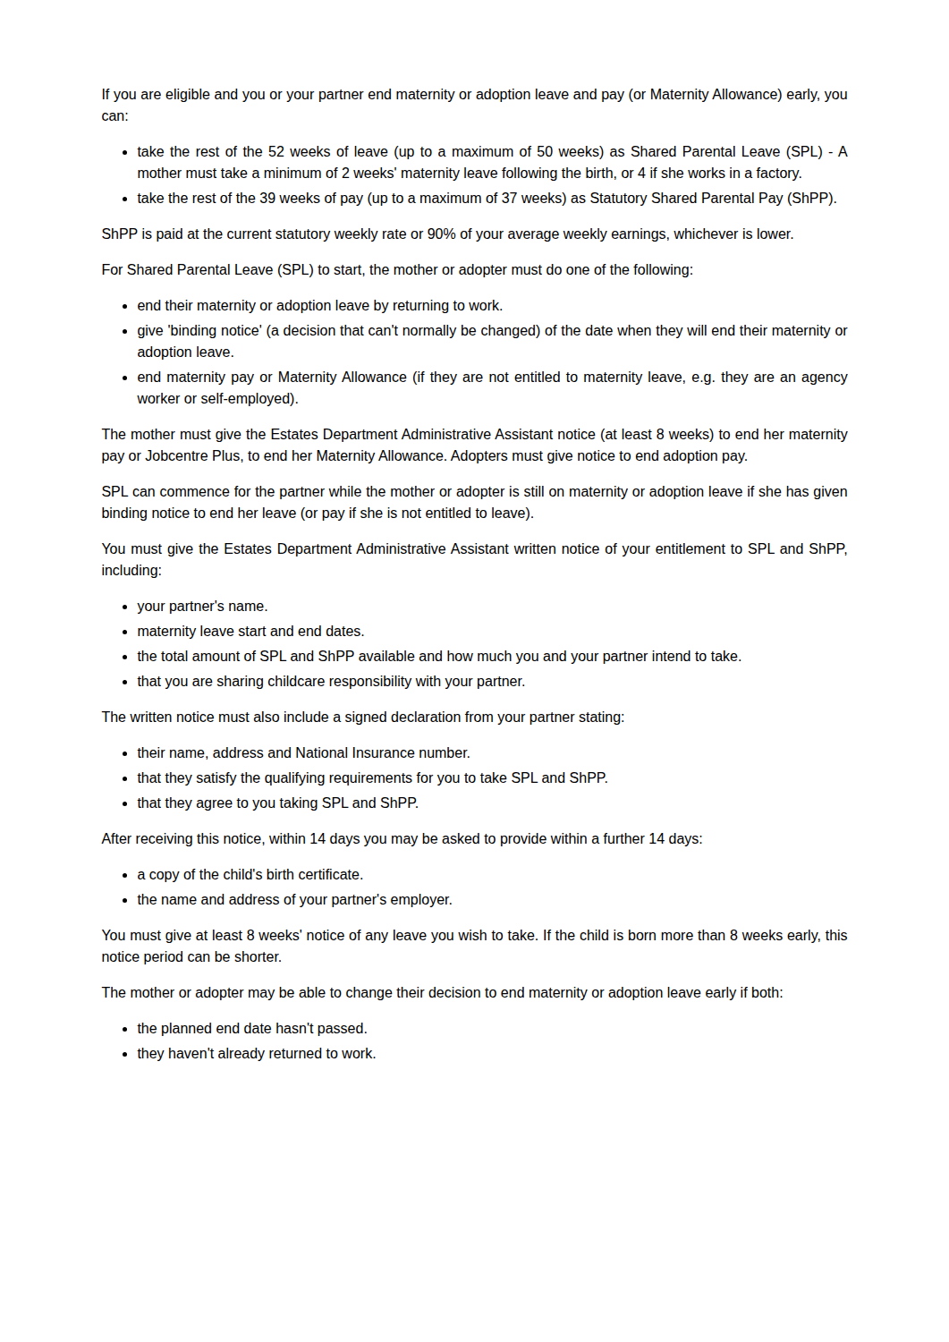If you are eligible and you or your partner end maternity or adoption leave and pay (or Maternity Allowance) early, you can:
take the rest of the 52 weeks of leave (up to a maximum of 50 weeks) as Shared Parental Leave (SPL) - A mother must take a minimum of 2 weeks' maternity leave following the birth, or 4 if she works in a factory.
take the rest of the 39 weeks of pay (up to a maximum of 37 weeks) as Statutory Shared Parental Pay (ShPP).
ShPP is paid at the current statutory weekly rate or 90% of your average weekly earnings, whichever is lower.
For Shared Parental Leave (SPL) to start, the mother or adopter must do one of the following:
end their maternity or adoption leave by returning to work.
give 'binding notice' (a decision that can't normally be changed) of the date when they will end their maternity or adoption leave.
end maternity pay or Maternity Allowance (if they are not entitled to maternity leave, e.g. they are an agency worker or self-employed).
The mother must give the Estates Department Administrative Assistant notice (at least 8 weeks) to end her maternity pay or Jobcentre Plus, to end her Maternity Allowance. Adopters must give notice to end adoption pay.
SPL can commence for the partner while the mother or adopter is still on maternity or adoption leave if she has given binding notice to end her leave (or pay if she is not entitled to leave).
You must give the Estates Department Administrative Assistant written notice of your entitlement to SPL and ShPP, including:
your partner's name.
maternity leave start and end dates.
the total amount of SPL and ShPP available and how much you and your partner intend to take.
that you are sharing childcare responsibility with your partner.
The written notice must also include a signed declaration from your partner stating:
their name, address and National Insurance number.
that they satisfy the qualifying requirements for you to take SPL and ShPP.
that they agree to you taking SPL and ShPP.
After receiving this notice, within 14 days you may be asked to provide within a further 14 days:
a copy of the child's birth certificate.
the name and address of your partner's employer.
You must give at least 8 weeks' notice of any leave you wish to take. If the child is born more than 8 weeks early, this notice period can be shorter.
The mother or adopter may be able to change their decision to end maternity or adoption leave early if both:
the planned end date hasn't passed.
they haven't already returned to work.